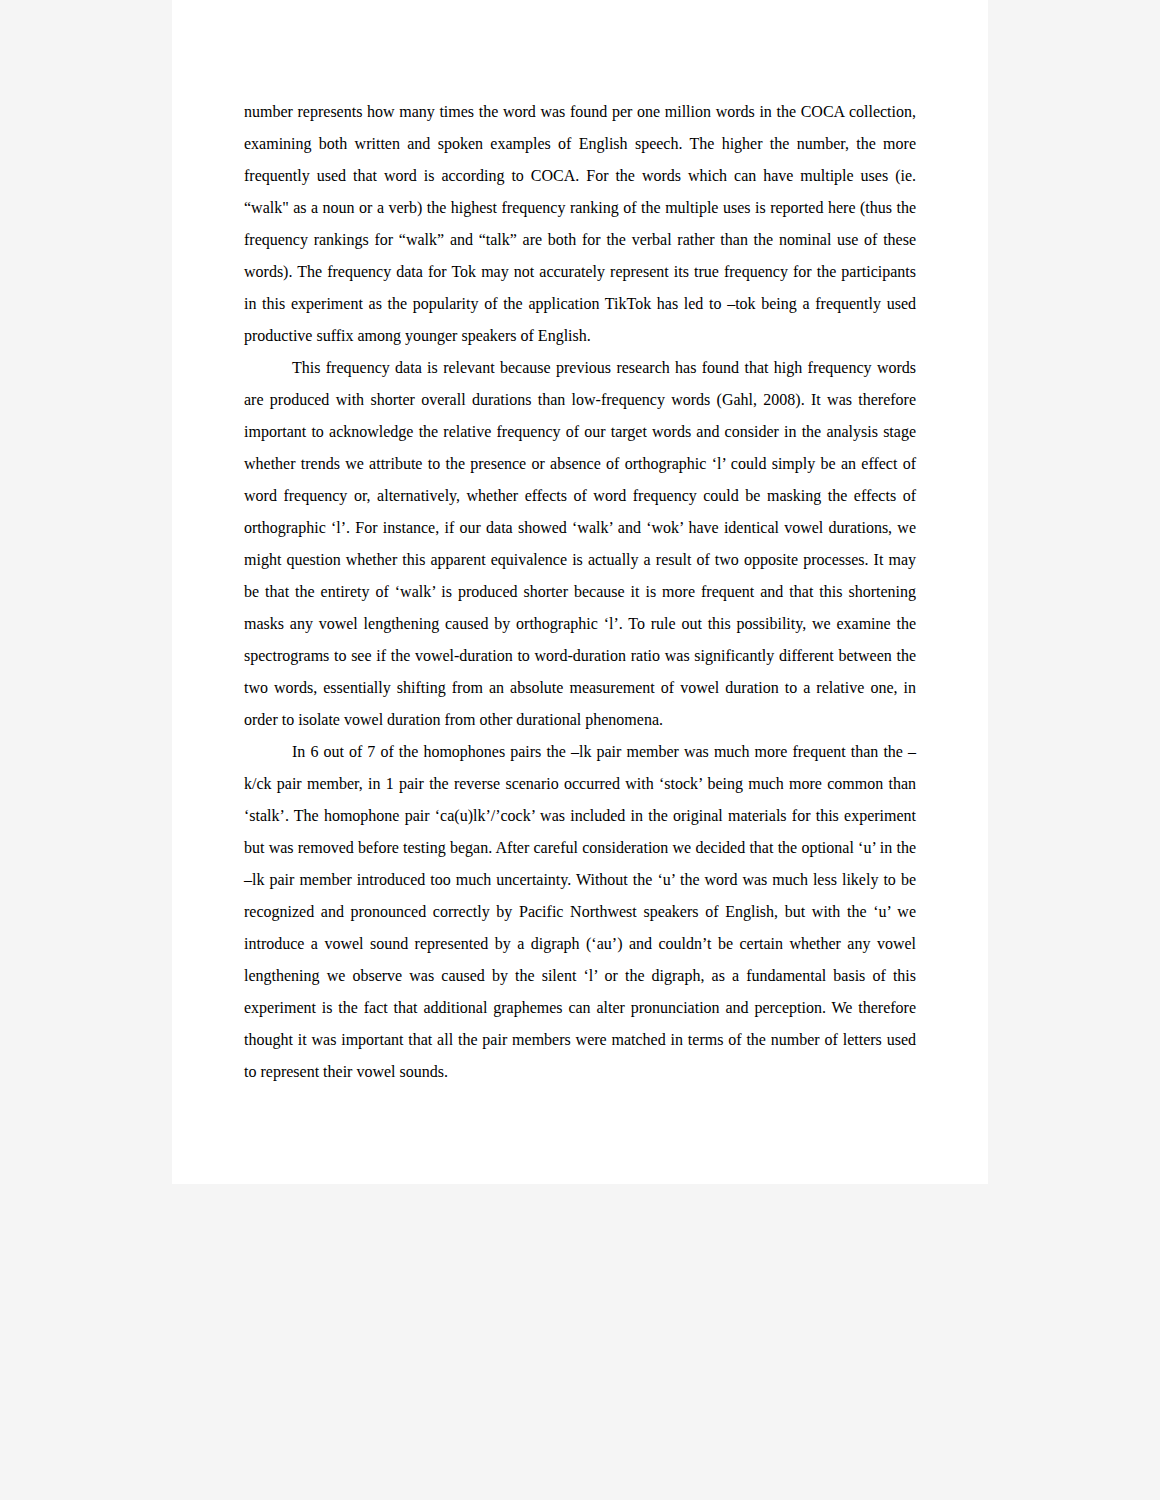number represents how many times the word was found per one million words in the COCA collection, examining both written and spoken examples of English speech. The higher the number, the more frequently used that word is according to COCA. For the words which can have multiple uses (ie. “walk" as a noun or a verb) the highest frequency ranking of the multiple uses is reported here (thus the frequency rankings for “walk” and “talk” are both for the verbal rather than the nominal use of these words). The frequency data for Tok may not accurately represent its true frequency for the participants in this experiment as the popularity of the application TikTok has led to –tok being a frequently used productive suffix among younger speakers of English.
This frequency data is relevant because previous research has found that high frequency words are produced with shorter overall durations than low-frequency words (Gahl, 2008). It was therefore important to acknowledge the relative frequency of our target words and consider in the analysis stage whether trends we attribute to the presence or absence of orthographic ‘l’ could simply be an effect of word frequency or, alternatively, whether effects of word frequency could be masking the effects of orthographic ‘l’. For instance, if our data showed ‘walk’ and ‘wok’ have identical vowel durations, we might question whether this apparent equivalence is actually a result of two opposite processes. It may be that the entirety of ‘walk’ is produced shorter because it is more frequent and that this shortening masks any vowel lengthening caused by orthographic ‘l’. To rule out this possibility, we examine the spectrograms to see if the vowel-duration to word-duration ratio was significantly different between the two words, essentially shifting from an absolute measurement of vowel duration to a relative one, in order to isolate vowel duration from other durational phenomena.
In 6 out of 7 of the homophones pairs the –lk pair member was much more frequent than the –k/ck pair member, in 1 pair the reverse scenario occurred with ‘stock’ being much more common than ‘stalk’. The homophone pair ‘ca(u)lk’/’cock’ was included in the original materials for this experiment but was removed before testing began. After careful consideration we decided that the optional ‘u’ in the –lk pair member introduced too much uncertainty. Without the ‘u’ the word was much less likely to be recognized and pronounced correctly by Pacific Northwest speakers of English, but with the ‘u’ we introduce a vowel sound represented by a digraph (‘au’) and couldn’t be certain whether any vowel lengthening we observe was caused by the silent ‘l’ or the digraph, as a fundamental basis of this experiment is the fact that additional graphemes can alter pronunciation and perception. We therefore thought it was important that all the pair members were matched in terms of the number of letters used to represent their vowel sounds.